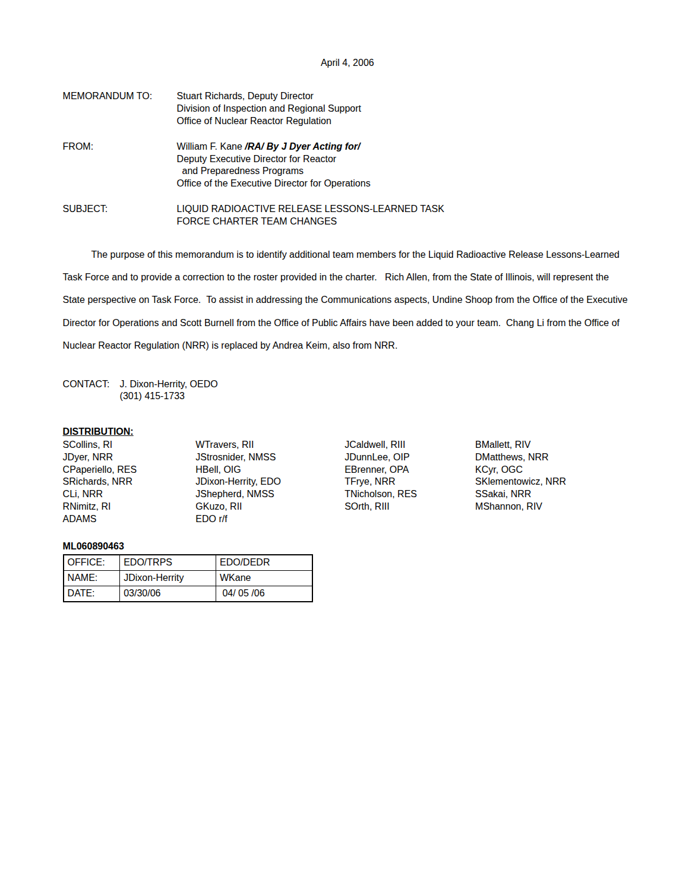April 4, 2006
| MEMORANDUM TO: | Stuart Richards, Deputy Director Division of Inspection and Regional Support Office of Nuclear Reactor Regulation |
| FROM: | William F. Kane /RA/ By J Dyer Acting for/ Deputy Executive Director for Reactor and Preparedness Programs Office of the Executive Director for Operations |
| SUBJECT: | LIQUID RADIOACTIVE RELEASE LESSONS-LEARNED TASK FORCE CHARTER TEAM CHANGES |
The purpose of this memorandum is to identify additional team members for the Liquid Radioactive Release Lessons-Learned Task Force and to provide a correction to the roster provided in the charter. Rich Allen, from the State of Illinois, will represent the State perspective on Task Force. To assist in addressing the Communications aspects, Undine Shoop from the Office of the Executive Director for Operations and Scott Burnell from the Office of Public Affairs have been added to your team. Chang Li from the Office of Nuclear Reactor Regulation (NRR) is replaced by Andrea Keim, also from NRR.
CONTACT: J. Dixon-Herrity, OEDO
(301) 415-1733
DISTRIBUTION:
| SCollins, RI | WTravers, RII | JCaldwell, RIII | BMallett, RIV |
| JDyer, NRR | JStrosnider, NMSS | JDunnLee, OIP | DMatthews, NRR |
| CPaperiello, RES | HBell, OIG | EBrenner, OPA | KCyr, OGC |
| SRichards, NRR | JDixon-Herrity, EDO | TFrye, NRR | SKlementowicz, NRR |
| CLi, NRR | JShepherd, NMSS | TNicholson, RES | SSakai, NRR |
| RNimitz, RI | GKuzo, RII | SOrth, RIII | MShannon, RIV |
| ADAMS | EDO r/f | | |
ML060890463
| OFFICE: | EDO/TRPS | EDO/DEDR |
| NAME: | JDixon-Herrity | WKane |
| DATE: | 03/30/06 | 04/ 05 /06 |